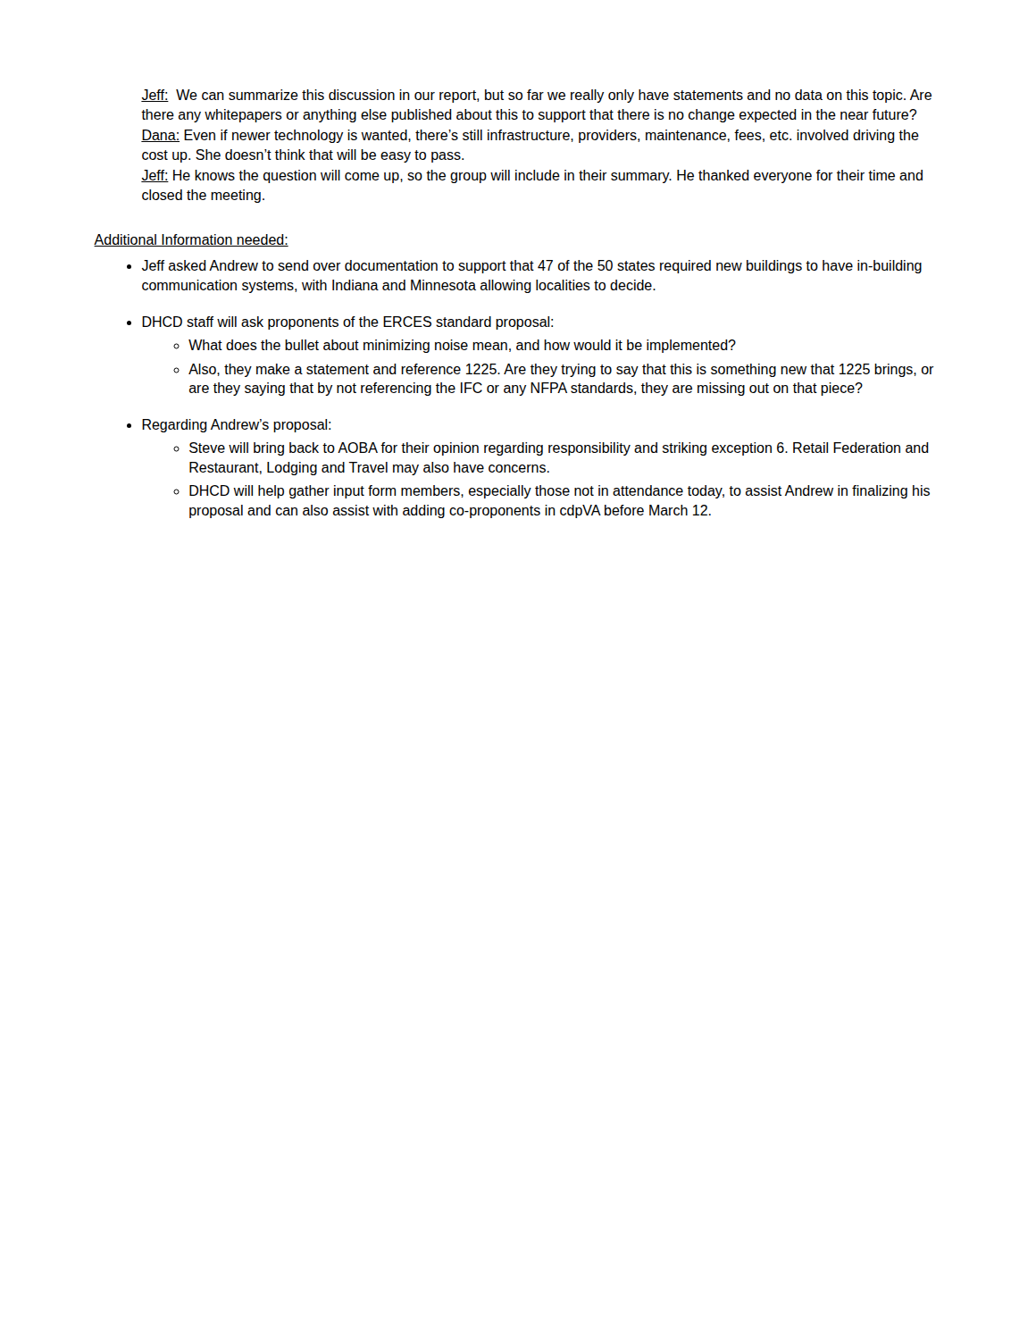Jeff: We can summarize this discussion in our report, but so far we really only have statements and no data on this topic. Are there any whitepapers or anything else published about this to support that there is no change expected in the near future?
Dana: Even if newer technology is wanted, there’s still infrastructure, providers, maintenance, fees, etc. involved driving the cost up. She doesn’t think that will be easy to pass.
Jeff: He knows the question will come up, so the group will include in their summary. He thanked everyone for their time and closed the meeting.
Additional Information needed:
Jeff asked Andrew to send over documentation to support that 47 of the 50 states required new buildings to have in-building communication systems, with Indiana and Minnesota allowing localities to decide.
DHCD staff will ask proponents of the ERCES standard proposal:
What does the bullet about minimizing noise mean, and how would it be implemented?
Also, they make a statement and reference 1225. Are they trying to say that this is something new that 1225 brings, or are they saying that by not referencing the IFC or any NFPA standards, they are missing out on that piece?
Regarding Andrew’s proposal:
Steve will bring back to AOBA for their opinion regarding responsibility and striking exception 6. Retail Federation and Restaurant, Lodging and Travel may also have concerns.
DHCD will help gather input form members, especially those not in attendance today, to assist Andrew in finalizing his proposal and can also assist with adding co-proponents in cdpVA before March 12.